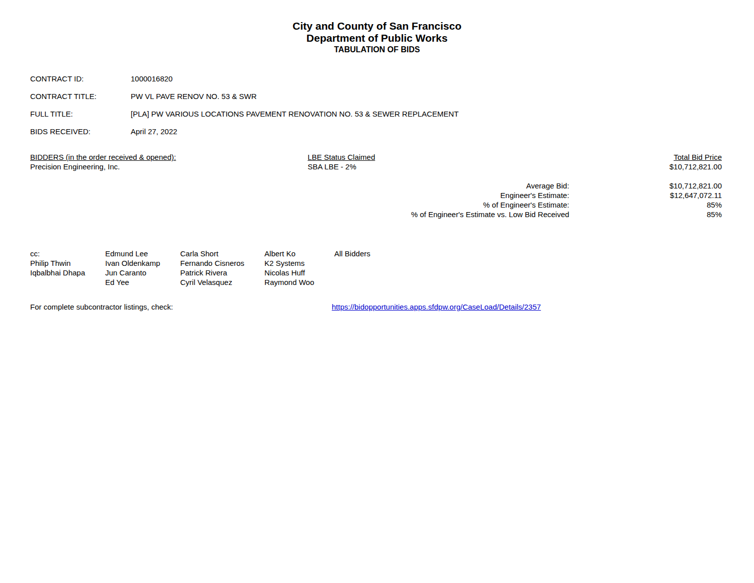City and County of San Francisco
Department of Public Works
TABULATION OF BIDS
CONTRACT ID:
1000016820
CONTRACT TITLE:
PW VL PAVE RENOV NO. 53 & SWR
FULL TITLE:
[PLA] PW VARIOUS LOCATIONS PAVEMENT RENOVATION NO. 53 & SEWER REPLACEMENT
BIDS RECEIVED:
April 27, 2022
| BIDDERS (in the order received & opened): | LBE Status Claimed | Total Bid Price |
| --- | --- | --- |
| Precision Engineering, Inc. | SBA LBE - 2% | $10,712,821.00 |
| Average Bid: | $10,712,821.00 |
| Engineer's Estimate: | $12,647,072.11 |
| % of Engineer's Estimate: | 85% |
| % of Engineer's Estimate vs. Low Bid Received | 85% |
| cc: | Edmund Lee | Carla Short | Albert Ko | All Bidders |
| Philip Thwin | Ivan Oldenkamp | Fernando Cisneros | K2 Systems | |
| Iqbalbhai Dhapa | Jun Caranto | Patrick Rivera | Nicolas Huff | |
| | Ed Yee | Cyril Velasquez | Raymond Woo | |
For complete subcontractor listings, check: https://bidopportunities.apps.sfdpw.org/CaseLoad/Details/2357